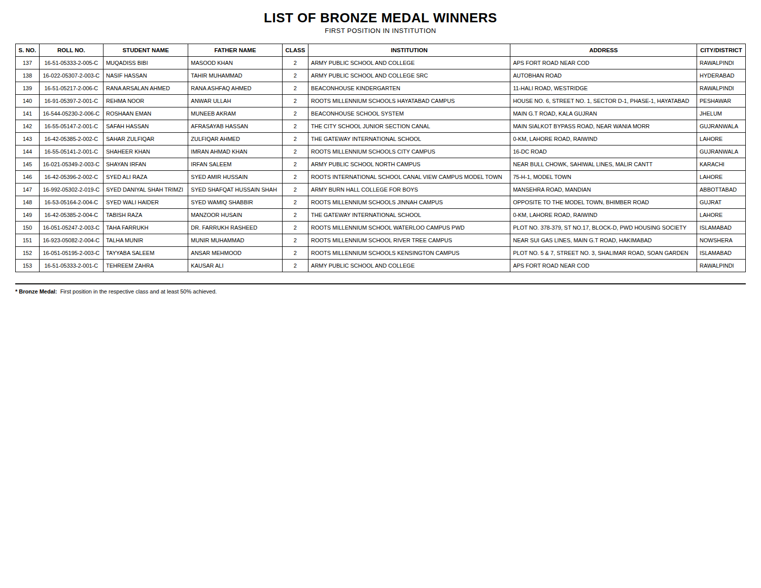LIST OF BRONZE MEDAL WINNERS
FIRST POSITION IN INSTITUTION
| S. NO. | ROLL NO. | STUDENT NAME | FATHER NAME | CLASS | INSTITUTION | ADDRESS | CITY/DISTRICT |
| --- | --- | --- | --- | --- | --- | --- | --- |
| 137 | 16-51-05333-2-005-C | MUQADISS BIBI | MASOOD KHAN | 2 | ARMY PUBLIC SCHOOL AND COLLEGE | APS FORT ROAD NEAR COD | RAWALPINDI |
| 138 | 16-022-05307-2-003-C | NASIF HASSAN | TAHIR MUHAMMAD | 2 | ARMY PUBLIC SCHOOL AND COLLEGE SRC | AUTOBHAN ROAD | HYDERABAD |
| 139 | 16-51-05217-2-006-C | RANA ARSALAN AHMED | RANA ASHFAQ AHMED | 2 | BEACONHOUSE KINDERGARTEN | 11-HALI ROAD, WESTRIDGE | RAWALPINDI |
| 140 | 16-91-05397-2-001-C | REHMA NOOR | ANWAR ULLAH | 2 | ROOTS MILLENNIUM SCHOOLS HAYATABAD CAMPUS | HOUSE NO. 6, STREET NO. 1, SECTOR D-1, PHASE-1, HAYATABAD | PESHAWAR |
| 141 | 16-544-05230-2-006-C | ROSHAAN EMAN | MUNEEB AKRAM | 2 | BEACONHOUSE SCHOOL SYSTEM | MAIN G.T ROAD, KALA GUJRAN | JHELUM |
| 142 | 16-55-05147-2-001-C | SAFAH HASSAN | AFRASAYAB HASSAN | 2 | THE CITY SCHOOL JUNIOR SECTION CANAL | MAIN SIALKOT BYPASS ROAD, NEAR WANIA MORR | GUJRANWALA |
| 143 | 16-42-05385-2-002-C | SAHAR ZULFIQAR | ZULFIQAR AHMED | 2 | THE GATEWAY INTERNATIONAL SCHOOL | 0-KM, LAHORE ROAD, RAIWIND | LAHORE |
| 144 | 16-55-05141-2-001-C | SHAHEER KHAN | IMRAN AHMAD KHAN | 2 | ROOTS MILLENNIUM SCHOOLS CITY CAMPUS | 16-DC ROAD | GUJRANWALA |
| 145 | 16-021-05349-2-003-C | SHAYAN IRFAN | IRFAN SALEEM | 2 | ARMY PUBLIC SCHOOL NORTH CAMPUS | NEAR BULL CHOWK, SAHIWAL LINES, MALIR CANTT | KARACHI |
| 146 | 16-42-05396-2-002-C | SYED ALI RAZA | SYED AMIR HUSSAIN | 2 | ROOTS INTERNATIONAL SCHOOL CANAL VIEW CAMPUS MODEL TOWN | 75-H-1, MODEL TOWN | LAHORE |
| 147 | 16-992-05302-2-019-C | SYED DANIYAL SHAH TRIMZI | SYED SHAFQAT HUSSAIN SHAH | 2 | ARMY BURN HALL COLLEGE FOR BOYS | MANSEHRA ROAD, MANDIAN | ABBOTTABAD |
| 148 | 16-53-05164-2-004-C | SYED WALI HAIDER | SYED WAMIQ SHABBIR | 2 | ROOTS MILLENNIUM SCHOOLS JINNAH CAMPUS | OPPOSITE TO THE MODEL TOWN, BHIMBER ROAD | GUJRAT |
| 149 | 16-42-05385-2-004-C | TABISH RAZA | MANZOOR HUSAIN | 2 | THE GATEWAY INTERNATIONAL SCHOOL | 0-KM, LAHORE ROAD, RAIWIND | LAHORE |
| 150 | 16-051-05247-2-003-C | TAHA FARRUKH | DR. FARRUKH RASHEED | 2 | ROOTS MILLENNIUM SCHOOL WATERLOO CAMPUS PWD | PLOT NO. 378-379, ST NO.17, BLOCK-D, PWD HOUSING SOCIETY | ISLAMABAD |
| 151 | 16-923-05082-2-004-C | TALHA MUNIR | MUNIR MUHAMMAD | 2 | ROOTS MILLENNIUM SCHOOL RIVER TREE CAMPUS | NEAR SUI GAS LINES, MAIN G.T ROAD, HAKIMABAD | NOWSHERA |
| 152 | 16-051-05195-2-003-C | TAYYABA SALEEM | ANSAR MEHMOOD | 2 | ROOTS MILLENNIUM SCHOOLS KENSINGTON CAMPUS | PLOT NO. 5 & 7, STREET NO. 3, SHALIMAR ROAD, SOAN GARDEN | ISLAMABAD |
| 153 | 16-51-05333-2-001-C | TEHREEM ZAHRA | KAUSAR ALI | 2 | ARMY PUBLIC SCHOOL AND COLLEGE | APS FORT ROAD NEAR COD | RAWALPINDI |
* Bronze Medal: First position in the respective class and at least 50% achieved.